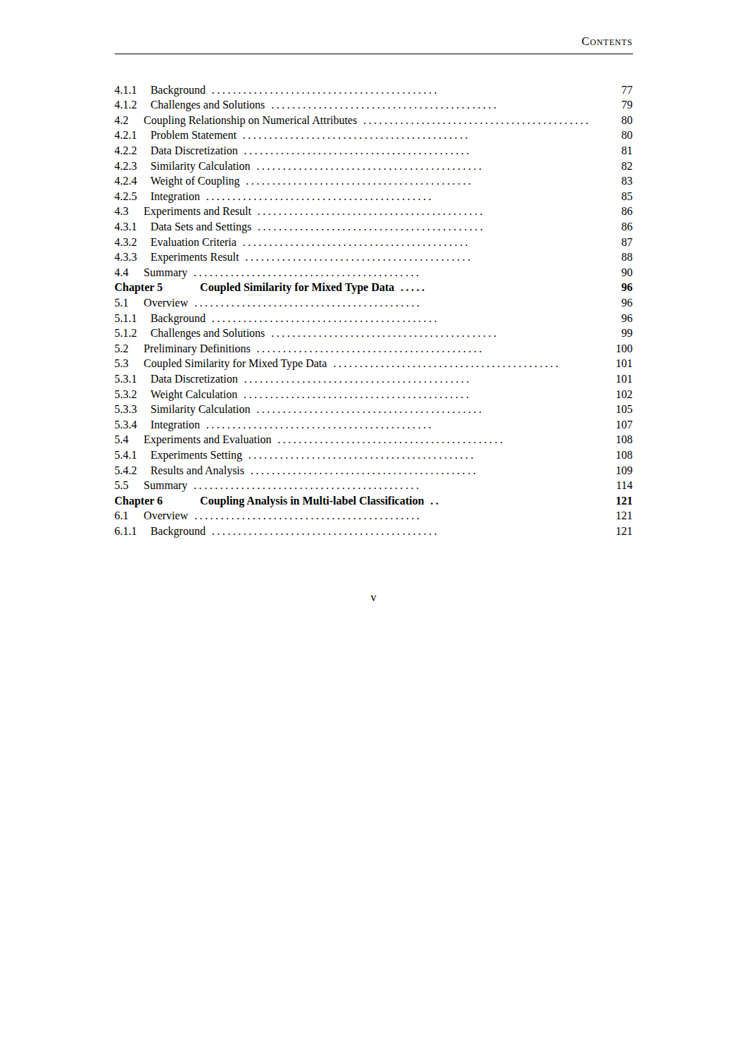Contents
4.1.1 Background ........................................... 77
4.1.2 Challenges and Solutions ........................................... 79
4.2 Coupling Relationship on Numerical Attributes ........................................... 80
4.2.1 Problem Statement ........................................... 80
4.2.2 Data Discretization ........................................... 81
4.2.3 Similarity Calculation ........................................... 82
4.2.4 Weight of Coupling ........................................... 83
4.2.5 Integration ........................................... 85
4.3 Experiments and Result ........................................... 86
4.3.1 Data Sets and Settings ........................................... 86
4.3.2 Evaluation Criteria ........................................... 87
4.3.3 Experiments Result ........................................... 88
4.4 Summary ........................................... 90
Chapter 5 Coupled Similarity for Mixed Type Data ..... 96
5.1 Overview ........................................... 96
5.1.1 Background ........................................... 96
5.1.2 Challenges and Solutions ........................................... 99
5.2 Preliminary Definitions ........................................... 100
5.3 Coupled Similarity for Mixed Type Data ........................................... 101
5.3.1 Data Discretization ........................................... 101
5.3.2 Weight Calculation ........................................... 102
5.3.3 Similarity Calculation ........................................... 105
5.3.4 Integration ........................................... 107
5.4 Experiments and Evaluation ........................................... 108
5.4.1 Experiments Setting ........................................... 108
5.4.2 Results and Analysis ........................................... 109
5.5 Summary ........................................... 114
Chapter 6 Coupling Analysis in Multi-label Classification .. 121
6.1 Overview ........................................... 121
6.1.1 Background ........................................... 121
v